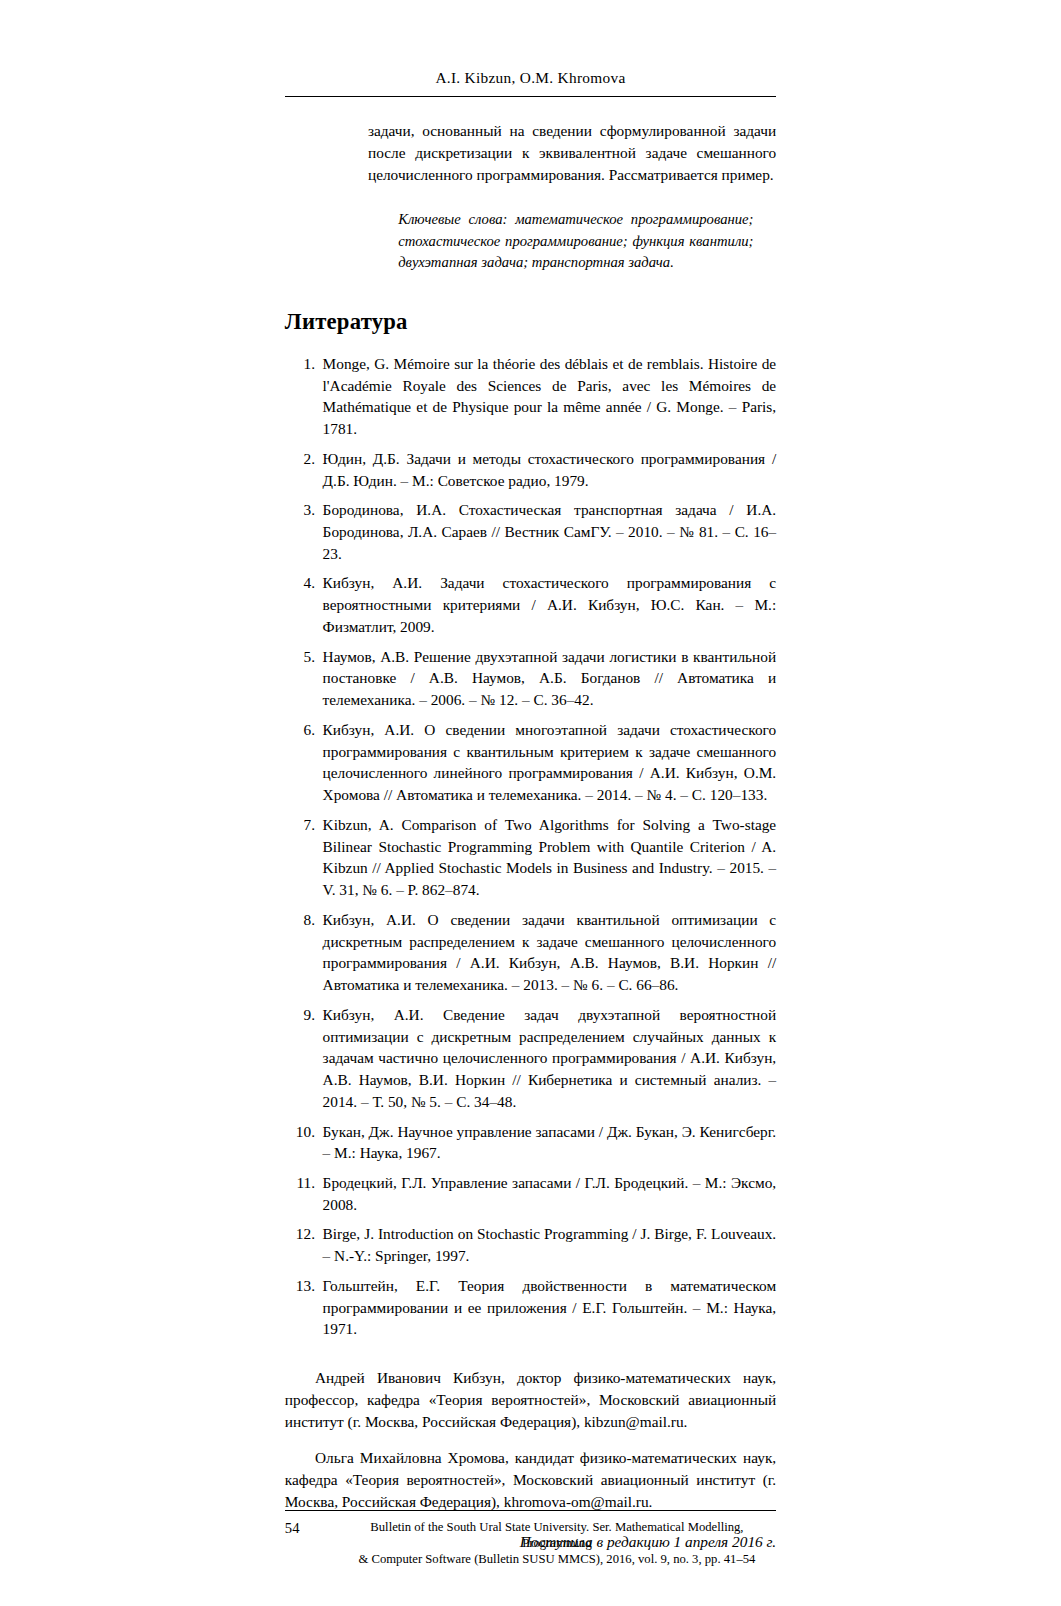A.I. Kibzun, O.M. Khromova
задачи, основанный на сведении сформулированной задачи после дискретизации к эквивалентной задаче смешанного целочисленного программирования. Рассматривается пример.
Ключевые слова: математическое программирование; стохастическое программирование; функция квантили; двухэтапная задача; транспортная задача.
Литература
Monge, G. Mémoire sur la théorie des déblais et de remblais. Histoire de l'Académie Royale des Sciences de Paris, avec les Mémoires de Mathématique et de Physique pour la même année / G. Monge. – Paris, 1781.
Юдин, Д.Б. Задачи и методы стохастического программирования / Д.Б. Юдин. – М.: Советское радио, 1979.
Бородинова, И.А. Стохастическая транспортная задача / И.А. Бородинова, Л.А. Сараев // Вестник СамГУ. – 2010. – № 81. – С. 16–23.
Кибзун, А.И. Задачи стохастического программирования с вероятностными критериями / А.И. Кибзун, Ю.С. Кан. – М.: Физматлит, 2009.
Наумов, А.В. Решение двухэтапной задачи логистики в квантильной постановке / А.В. Наумов, А.Б. Богданов // Автоматика и телемеханика. – 2006. – № 12. – С. 36–42.
Кибзун, А.И. О сведении многоэтапной задачи стохастического программирования с квантильным критерием к задаче смешанного целочисленного линейного программирования / А.И. Кибзун, О.М. Хромова // Автоматика и телемеханика. – 2014. – № 4. – С. 120–133.
Kibzun, A. Comparison of Two Algorithms for Solving a Two-stage Bilinear Stochastic Programming Problem with Quantile Criterion / A. Kibzun // Applied Stochastic Models in Business and Industry. – 2015. – V. 31, № 6. – P. 862–874.
Кибзун, А.И. О сведении задачи квантильной оптимизации с дискретным распределением к задаче смешанного целочисленного программирования / А.И. Кибзун, А.В. Наумов, В.И. Норкин // Автоматика и телемеханика. – 2013. – № 6. – С. 66–86.
Кибзун, А.И. Сведение задач двухэтапной вероятностной оптимизации с дискретным распределением случайных данных к задачам частично целочисленного программирования / А.И. Кибзун, А.В. Наумов, В.И. Норкин // Кибернетика и системный анализ. – 2014. – Т. 50, № 5. – С. 34–48.
Букан, Дж. Научное управление запасами / Дж. Букан, Э. Кенигсберг. – М.: Наука, 1967.
Бродецкий, Г.Л. Управление запасами / Г.Л. Бродецкий. – М.: Эксмо, 2008.
Birge, J. Introduction on Stochastic Programming / J. Birge, F. Louveaux. – N.-Y.: Springer, 1997.
Гольштейн, Е.Г. Теория двойственности в математическом программировании и ее приложения / Е.Г. Гольштейн. – М.: Наука, 1971.
Андрей Иванович Кибзун, доктор физико-математических наук, профессор, кафедра «Теория вероятностей», Московский авиационный институт (г. Москва, Российская Федерация), kibzun@mail.ru.
Ольга Михайловна Хромова, кандидат физико-математических наук, кафедра «Теория вероятностей», Московский авиационный институт (г. Москва, Российская Федерация), khromova-om@mail.ru.
Поступила в редакцию 1 апреля 2016 г.
54
Bulletin of the South Ural State University. Ser. Mathematical Modelling, Programming
& Computer Software (Bulletin SUSU MMCS), 2016, vol. 9, no. 3, pp. 41–54